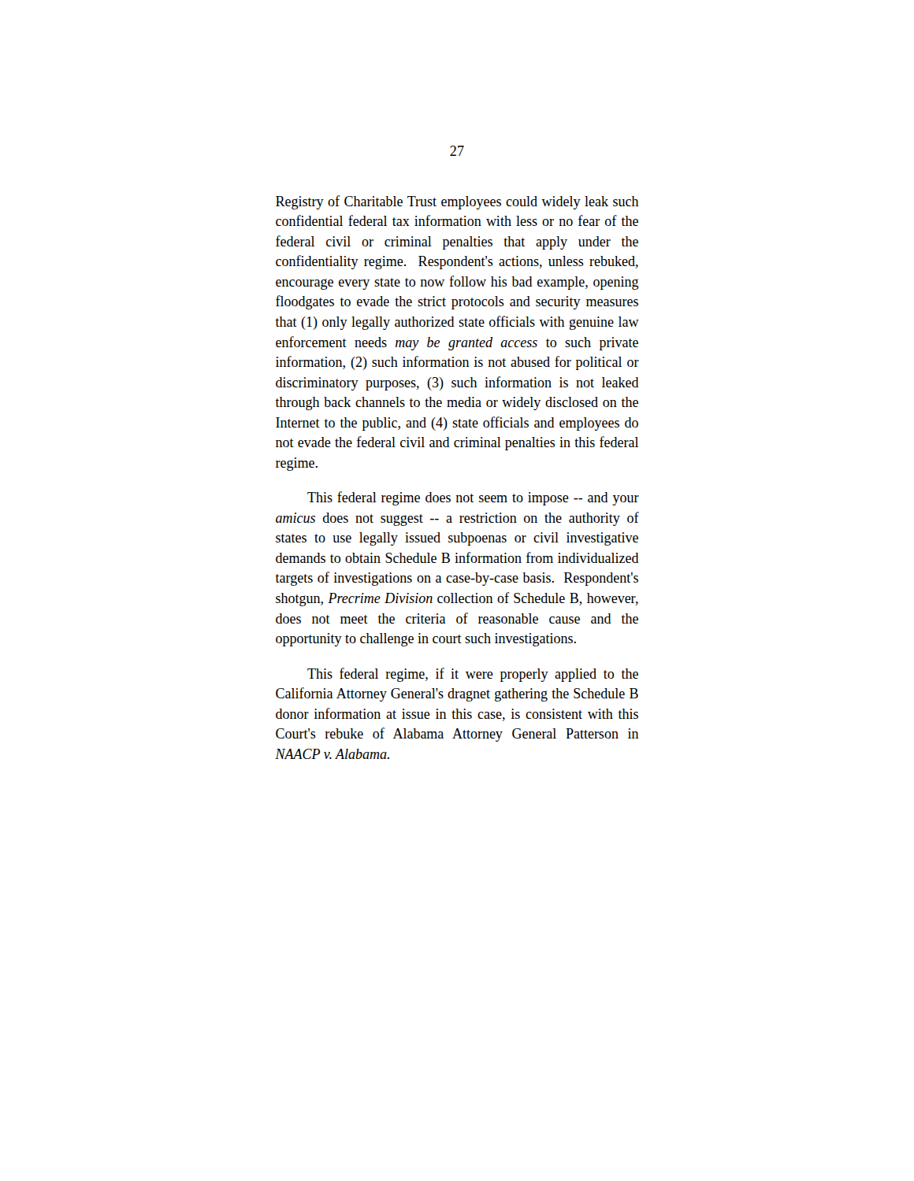27
Registry of Charitable Trust employees could widely leak such confidential federal tax information with less or no fear of the federal civil or criminal penalties that apply under the confidentiality regime. Respondent's actions, unless rebuked, encourage every state to now follow his bad example, opening floodgates to evade the strict protocols and security measures that (1) only legally authorized state officials with genuine law enforcement needs may be granted access to such private information, (2) such information is not abused for political or discriminatory purposes, (3) such information is not leaked through back channels to the media or widely disclosed on the Internet to the public, and (4) state officials and employees do not evade the federal civil and criminal penalties in this federal regime.
This federal regime does not seem to impose -- and your amicus does not suggest -- a restriction on the authority of states to use legally issued subpoenas or civil investigative demands to obtain Schedule B information from individualized targets of investigations on a case-by-case basis. Respondent's shotgun, Precrime Division collection of Schedule B, however, does not meet the criteria of reasonable cause and the opportunity to challenge in court such investigations.
This federal regime, if it were properly applied to the California Attorney General's dragnet gathering the Schedule B donor information at issue in this case, is consistent with this Court's rebuke of Alabama Attorney General Patterson in NAACP v. Alabama.